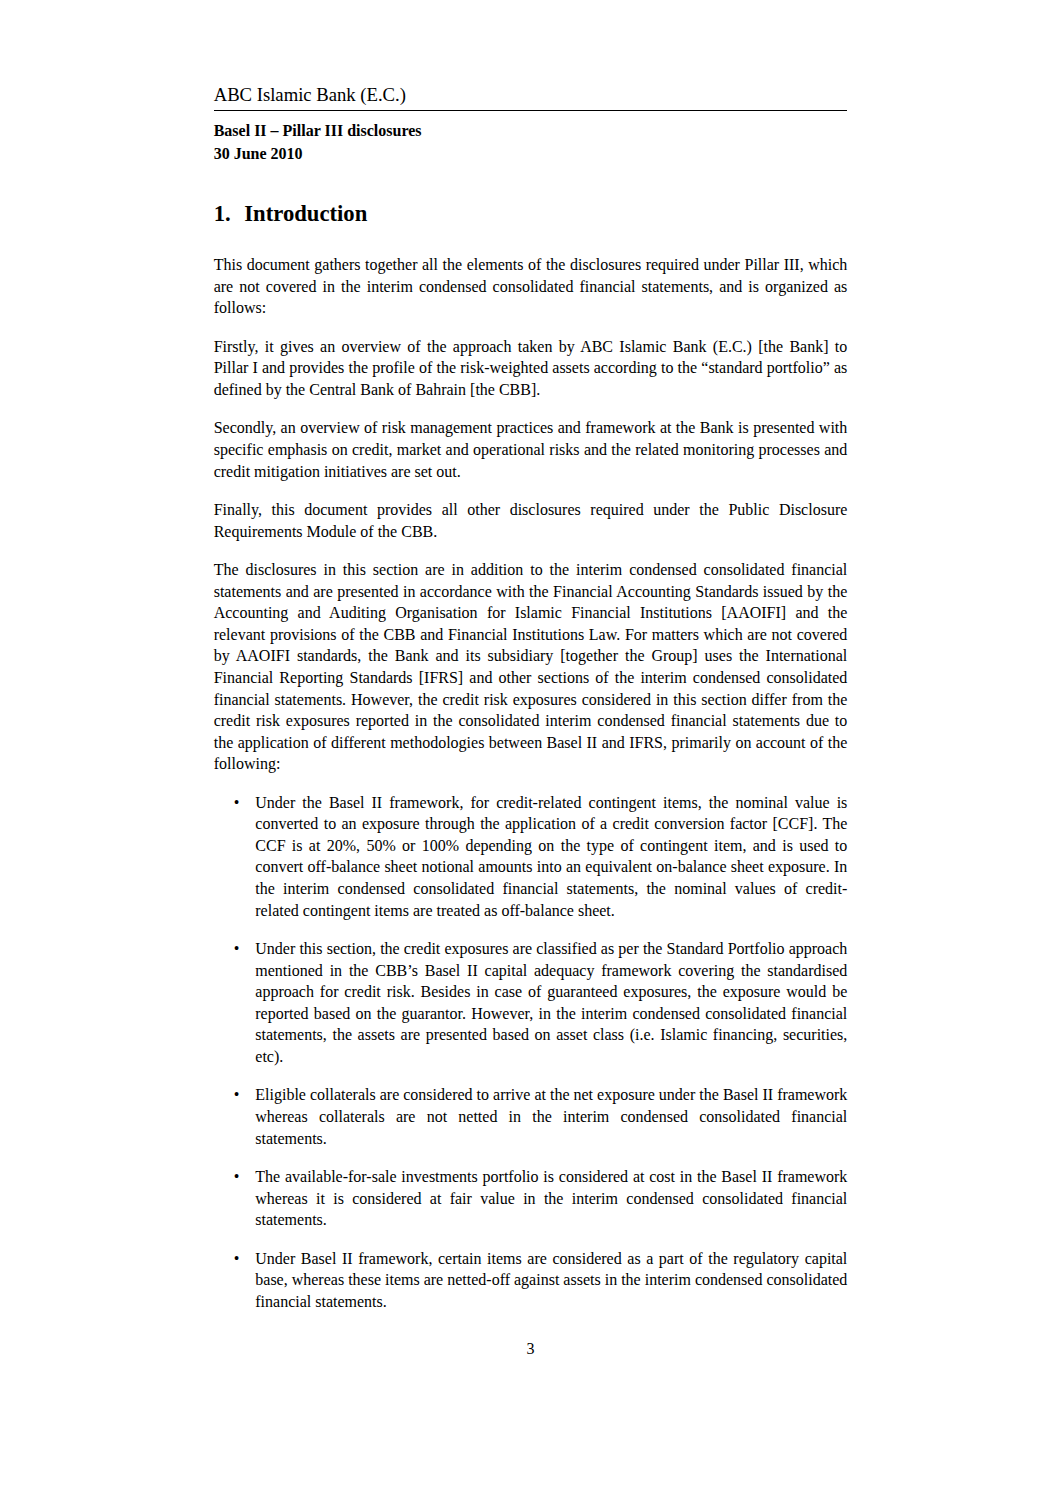ABC Islamic Bank (E.C.)
Basel II – Pillar III disclosures
30 June 2010
1. Introduction
This document gathers together all the elements of the disclosures required under Pillar III, which are not covered in the interim condensed consolidated financial statements, and is organized as follows:
Firstly, it gives an overview of the approach taken by ABC Islamic Bank (E.C.) [the Bank] to Pillar I and provides the profile of the risk-weighted assets according to the “standard portfolio” as defined by the Central Bank of Bahrain [the CBB].
Secondly, an overview of risk management practices and framework at the Bank is presented with specific emphasis on credit, market and operational risks and the related monitoring processes and credit mitigation initiatives are set out.
Finally, this document provides all other disclosures required under the Public Disclosure Requirements Module of the CBB.
The disclosures in this section are in addition to the interim condensed consolidated financial statements and are presented in accordance with the Financial Accounting Standards issued by the Accounting and Auditing Organisation for Islamic Financial Institutions [AAOIFI] and the relevant provisions of the CBB and Financial Institutions Law. For matters which are not covered by AAOIFI standards, the Bank and its subsidiary [together the Group] uses the International Financial Reporting Standards [IFRS] and other sections of the interim condensed consolidated financial statements. However, the credit risk exposures considered in this section differ from the credit risk exposures reported in the consolidated interim condensed financial statements due to the application of different methodologies between Basel II and IFRS, primarily on account of the following:
Under the Basel II framework, for credit-related contingent items, the nominal value is converted to an exposure through the application of a credit conversion factor [CCF]. The CCF is at 20%, 50% or 100% depending on the type of contingent item, and is used to convert off-balance sheet notional amounts into an equivalent on-balance sheet exposure. In the interim condensed consolidated financial statements, the nominal values of credit-related contingent items are treated as off-balance sheet.
Under this section, the credit exposures are classified as per the Standard Portfolio approach mentioned in the CBB’s Basel II capital adequacy framework covering the standardised approach for credit risk. Besides in case of guaranteed exposures, the exposure would be reported based on the guarantor. However, in the interim condensed consolidated financial statements, the assets are presented based on asset class (i.e. Islamic financing, securities, etc).
Eligible collaterals are considered to arrive at the net exposure under the Basel II framework whereas collaterals are not netted in the interim condensed consolidated financial statements.
The available-for-sale investments portfolio is considered at cost in the Basel II framework whereas it is considered at fair value in the interim condensed consolidated financial statements.
Under Basel II framework, certain items are considered as a part of the regulatory capital base, whereas these items are netted-off against assets in the interim condensed consolidated financial statements.
3